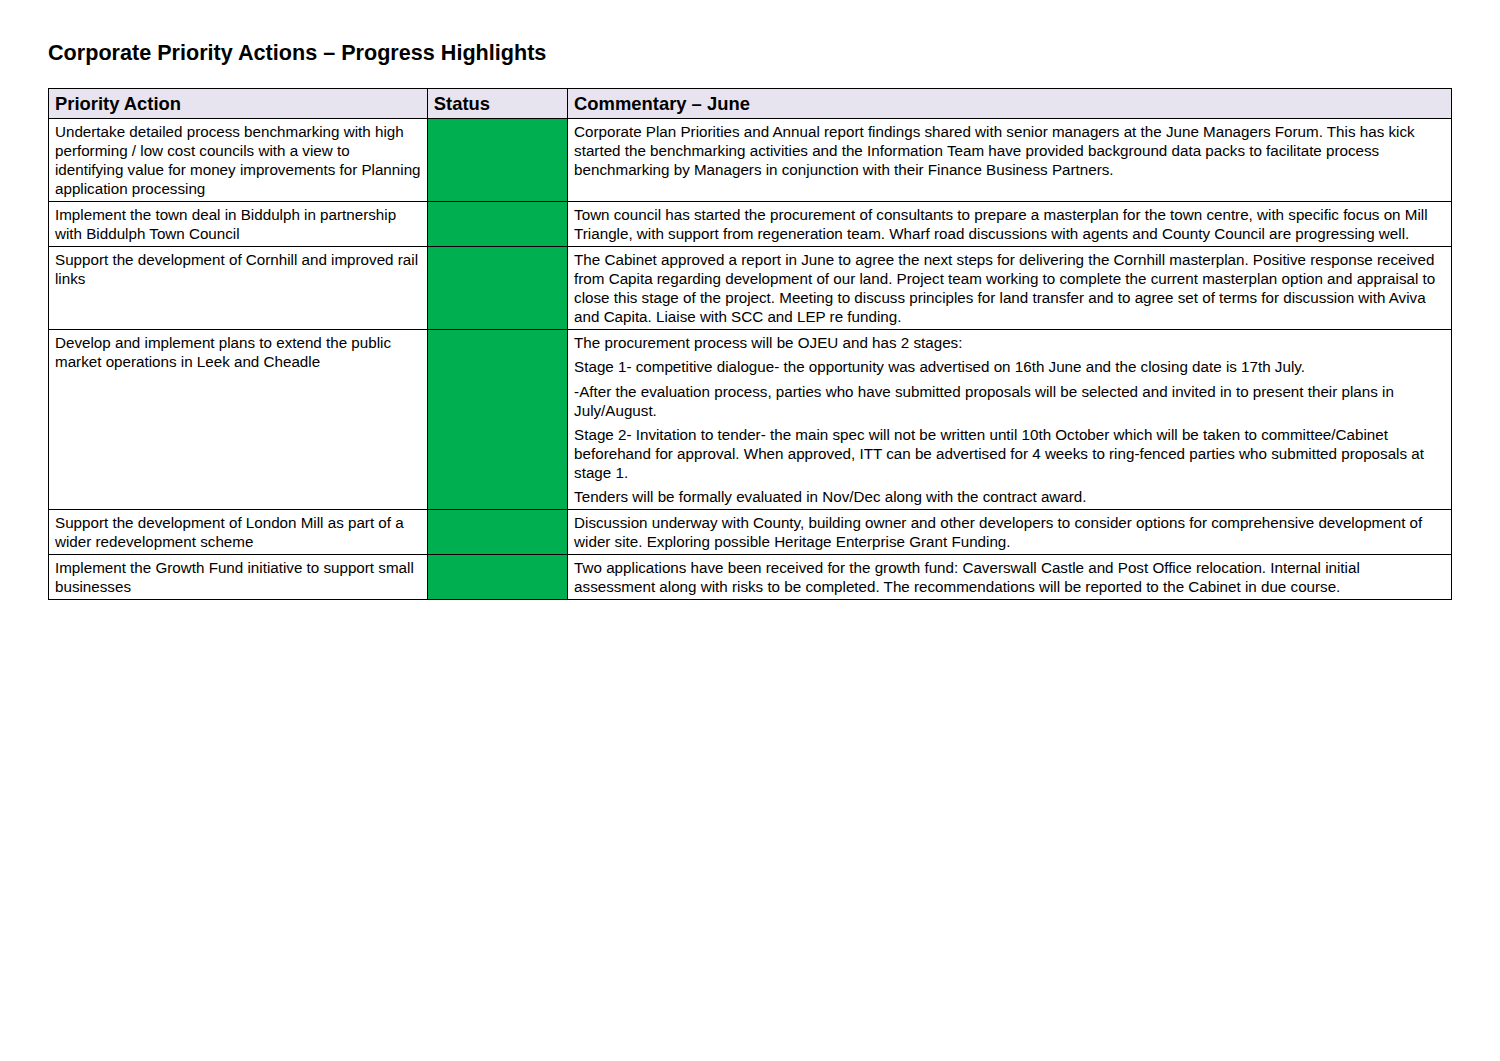Corporate Priority Actions – Progress Highlights
| Priority Action | Status | Commentary – June |
| --- | --- | --- |
| Undertake detailed process benchmarking with high performing / low cost councils with a view to identifying value for money improvements for Planning application processing | | Corporate Plan Priorities and Annual report findings shared with senior managers at the June Managers Forum. This has kick started the benchmarking activities and the Information Team have provided background data packs to facilitate process benchmarking by Managers in conjunction with their Finance Business Partners. |
| Implement the town deal in Biddulph in partnership with Biddulph Town Council | | Town council has started the procurement of consultants to prepare a masterplan for the town centre, with specific focus on Mill Triangle, with support from regeneration team. Wharf road discussions with agents and County Council are progressing well. |
| Support the development of Cornhill and improved rail links | | The Cabinet approved a report in June to agree the next steps for delivering the Cornhill masterplan. Positive response received from Capita regarding development of our land. Project team working to complete the current masterplan option and appraisal to close this stage of the project. Meeting to discuss principles for land transfer and to agree set of terms for discussion with Aviva and Capita. Liaise with SCC and LEP re funding. |
| Develop and implement plans to extend the public market operations in Leek and Cheadle | | The procurement process will be OJEU and has 2 stages: Stage 1- competitive dialogue- the opportunity was advertised on 16th June and the closing date is 17th July. -After the evaluation process, parties who have submitted proposals will be selected and invited in to present their plans in July/August. Stage 2- Invitation to tender- the main spec will not be written until 10th October which will be taken to committee/Cabinet beforehand for approval. When approved, ITT can be advertised for 4 weeks to ring-fenced parties who submitted proposals at stage 1. Tenders will be formally evaluated in Nov/Dec along with the contract award. |
| Support the development of London Mill as part of a wider redevelopment scheme | | Discussion underway with County, building owner and other developers to consider options for comprehensive development of wider site. Exploring possible Heritage Enterprise Grant Funding. |
| Implement the Growth Fund initiative to support small businesses | | Two applications have been received for the growth fund: Caverswall Castle and Post Office relocation. Internal initial assessment along with risks to be completed. The recommendations will be reported to the Cabinet in due course. |